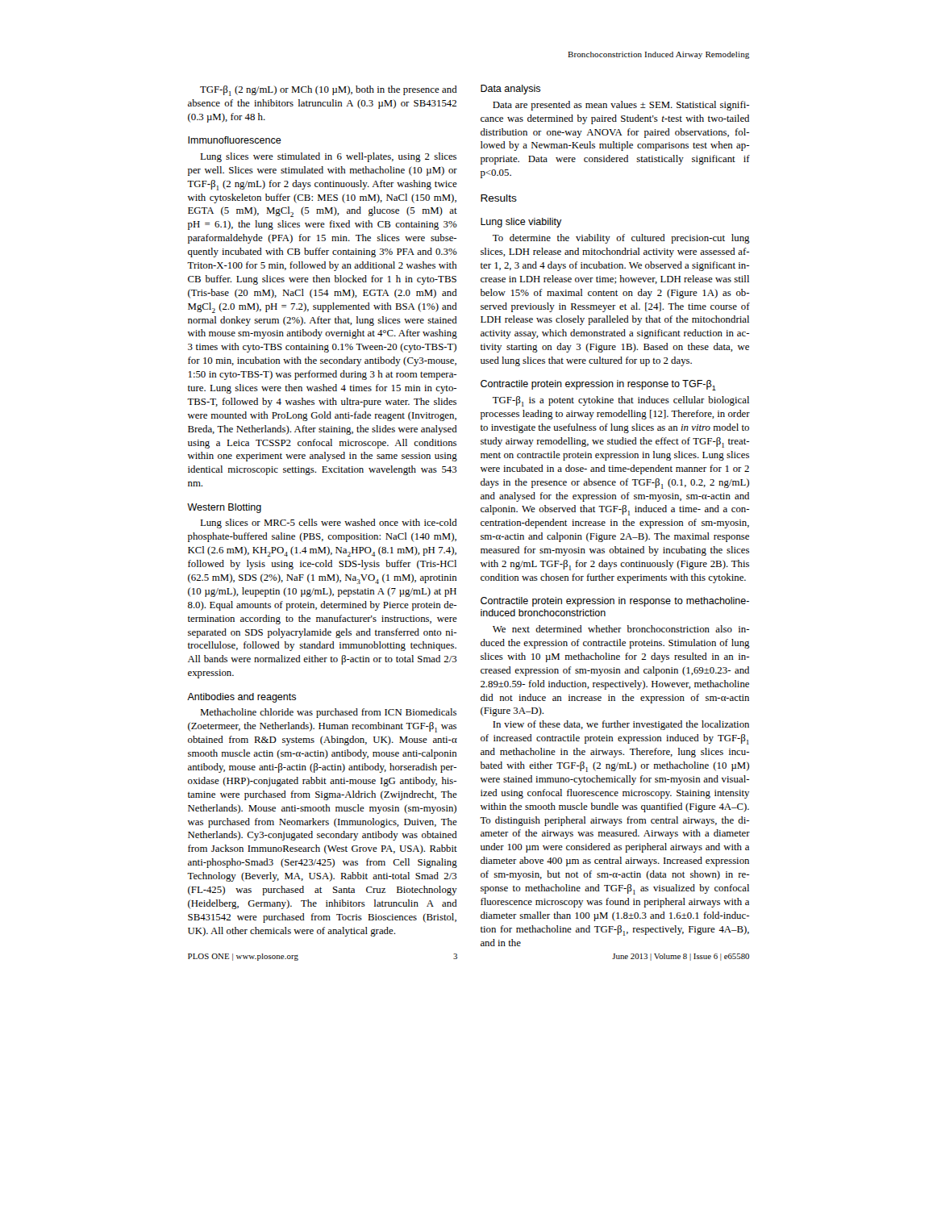Bronchoconstriction Induced Airway Remodeling
TGF-β1 (2 ng/mL) or MCh (10 µM), both in the presence and absence of the inhibitors latrunculin A (0.3 µM) or SB431542 (0.3 µM), for 48 h.
Immunofluorescence
Lung slices were stimulated in 6 well-plates, using 2 slices per well. Slices were stimulated with methacholine (10 µM) or TGF-β1 (2 ng/mL) for 2 days continuously. After washing twice with cytoskeleton buffer (CB: MES (10 mM), NaCl (150 mM), EGTA (5 mM), MgCl2 (5 mM), and glucose (5 mM) at pH = 6.1), the lung slices were fixed with CB containing 3% paraformaldehyde (PFA) for 15 min. The slices were subsequently incubated with CB buffer containing 3% PFA and 0.3% Triton-X-100 for 5 min, followed by an additional 2 washes with CB buffer. Lung slices were then blocked for 1 h in cyto-TBS (Tris-base (20 mM), NaCl (154 mM), EGTA (2.0 mM) and MgCl2 (2.0 mM), pH = 7.2), supplemented with BSA (1%) and normal donkey serum (2%). After that, lung slices were stained with mouse sm-myosin antibody overnight at 4°C. After washing 3 times with cyto-TBS containing 0.1% Tween-20 (cyto-TBS-T) for 10 min, incubation with the secondary antibody (Cy3-mouse, 1:50 in cyto-TBS-T) was performed during 3 h at room temperature. Lung slices were then washed 4 times for 15 min in cyto-TBS-T, followed by 4 washes with ultra-pure water. The slides were mounted with ProLong Gold anti-fade reagent (Invitrogen, Breda, The Netherlands). After staining, the slides were analysed using a Leica TCSSP2 confocal microscope. All conditions within one experiment were analysed in the same session using identical microscopic settings. Excitation wavelength was 543 nm.
Western Blotting
Lung slices or MRC-5 cells were washed once with ice-cold phosphate-buffered saline (PBS, composition: NaCl (140 mM), KCl (2.6 mM), KH2PO4 (1.4 mM), Na2HPO4 (8.1 mM), pH 7.4), followed by lysis using ice-cold SDS-lysis buffer (Tris-HCl (62.5 mM), SDS (2%), NaF (1 mM), Na3VO4 (1 mM), aprotinin (10 µg/mL), leupeptin (10 µg/mL), pepstatin A (7 µg/mL) at pH 8.0). Equal amounts of protein, determined by Pierce protein determination according to the manufacturer's instructions, were separated on SDS polyacrylamide gels and transferred onto nitrocellulose, followed by standard immunoblotting techniques. All bands were normalized either to β-actin or to total Smad 2/3 expression.
Antibodies and reagents
Methacholine chloride was purchased from ICN Biomedicals (Zoetermeer, the Netherlands). Human recombinant TGF-β1 was obtained from R&D systems (Abingdon, UK). Mouse anti-α smooth muscle actin (sm-α-actin) antibody, mouse anti-calponin antibody, mouse anti-β-actin (β-actin) antibody, horseradish peroxidase (HRP)-conjugated rabbit anti-mouse IgG antibody, histamine were purchased from Sigma-Aldrich (Zwijndrecht, The Netherlands). Mouse anti-smooth muscle myosin (sm-myosin) was purchased from Neomarkers (Immunologics, Duiven, The Netherlands). Cy3-conjugated secondary antibody was obtained from Jackson ImmunoResearch (West Grove PA, USA). Rabbit anti-phospho-Smad3 (Ser423/425) was from Cell Signaling Technology (Beverly, MA, USA). Rabbit anti-total Smad 2/3 (FL-425) was purchased at Santa Cruz Biotechnology (Heidelberg, Germany). The inhibitors latrunculin A and SB431542 were purchased from Tocris Biosciences (Bristol, UK). All other chemicals were of analytical grade.
Data analysis
Data are presented as mean values ± SEM. Statistical significance was determined by paired Student's t-test with two-tailed distribution or one-way ANOVA for paired observations, followed by a Newman-Keuls multiple comparisons test when appropriate. Data were considered statistically significant if p<0.05.
Results
Lung slice viability
To determine the viability of cultured precision-cut lung slices, LDH release and mitochondrial activity were assessed after 1, 2, 3 and 4 days of incubation. We observed a significant increase in LDH release over time; however, LDH release was still below 15% of maximal content on day 2 (Figure 1A) as observed previously in Ressmeyer et al. [24]. The time course of LDH release was closely paralleled by that of the mitochondrial activity assay, which demonstrated a significant reduction in activity starting on day 3 (Figure 1B). Based on these data, we used lung slices that were cultured for up to 2 days.
Contractile protein expression in response to TGF-β1
TGF-β1 is a potent cytokine that induces cellular biological processes leading to airway remodelling [12]. Therefore, in order to investigate the usefulness of lung slices as an in vitro model to study airway remodelling, we studied the effect of TGF-β1 treatment on contractile protein expression in lung slices. Lung slices were incubated in a dose- and time-dependent manner for 1 or 2 days in the presence or absence of TGF-β1 (0.1, 0.2, 2 ng/mL) and analysed for the expression of sm-myosin, sm-α-actin and calponin. We observed that TGF-β1 induced a time- and a concentration-dependent increase in the expression of sm-myosin, sm-α-actin and calponin (Figure 2A–B). The maximal response measured for sm-myosin was obtained by incubating the slices with 2 ng/mL TGF-β1 for 2 days continuously (Figure 2B). This condition was chosen for further experiments with this cytokine.
Contractile protein expression in response to methacholine-induced bronchoconstriction
We next determined whether bronchoconstriction also induced the expression of contractile proteins. Stimulation of lung slices with 10 µM methacholine for 2 days resulted in an increased expression of sm-myosin and calponin (1,69±0.23- and 2.89±0.59- fold induction, respectively). However, methacholine did not induce an increase in the expression of sm-α-actin (Figure 3A–D).
In view of these data, we further investigated the localization of increased contractile protein expression induced by TGF-β1 and methacholine in the airways. Therefore, lung slices incubated with either TGF-β1 (2 ng/mL) or methacholine (10 µM) were stained immuno-cytochemically for sm-myosin and visualized using confocal fluorescence microscopy. Staining intensity within the smooth muscle bundle was quantified (Figure 4A–C). To distinguish peripheral airways from central airways, the diameter of the airways was measured. Airways with a diameter under 100 µm were considered as peripheral airways and with a diameter above 400 µm as central airways. Increased expression of sm-myosin, but not of sm-α-actin (data not shown) in response to methacholine and TGF-β1 as visualized by confocal fluorescence microscopy was found in peripheral airways with a diameter smaller than 100 µM (1.8±0.3 and 1.6±0.1 fold-induction for methacholine and TGF-β1, respectively, Figure 4A–B), and in the
PLOS ONE | www.plosone.org
3
June 2013 | Volume 8 | Issue 6 | e65580